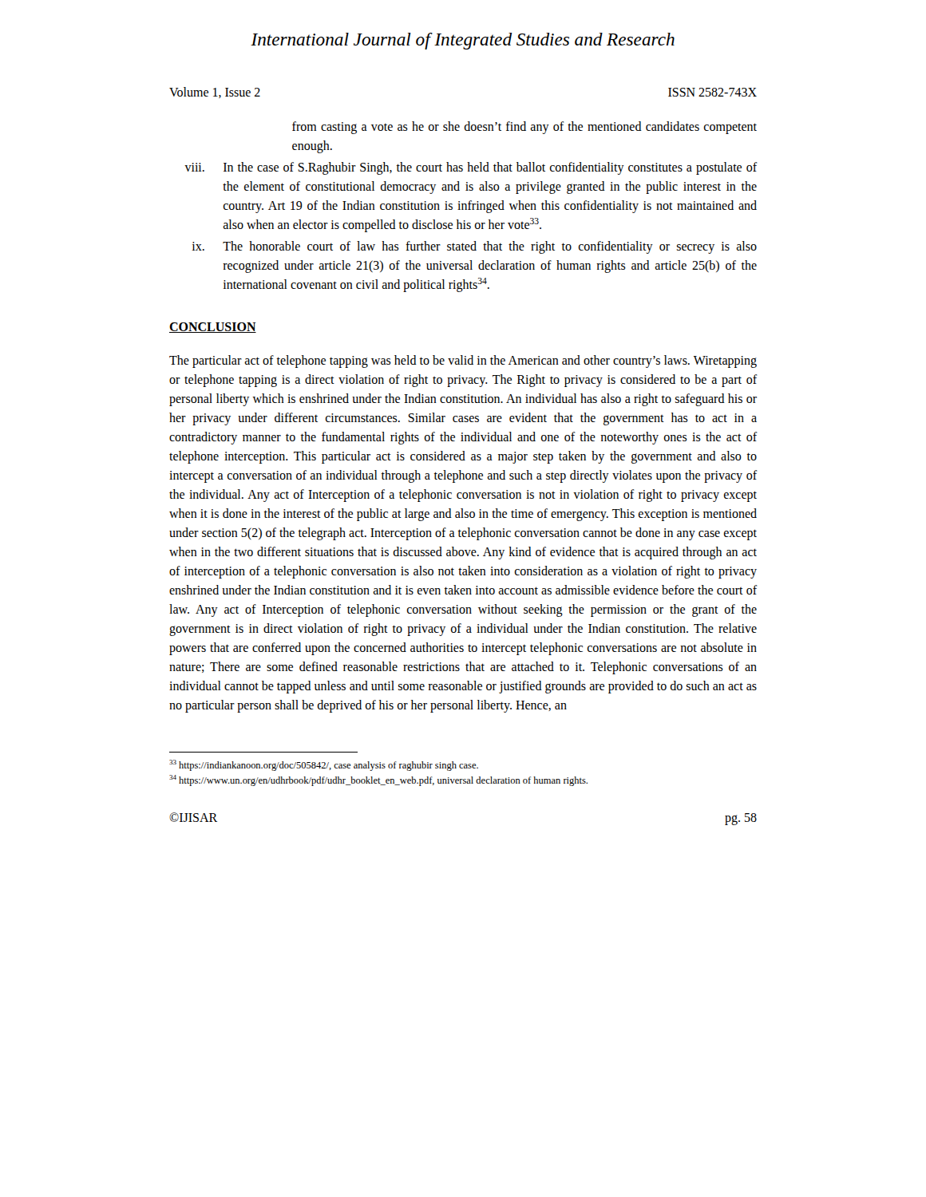International Journal of Integrated Studies and Research
Volume 1, Issue 2
ISSN 2582-743X
from casting a vote as he or she doesn’t find any of the mentioned candidates competent enough.
viii. In the case of S.Raghubir Singh, the court has held that ballot confidentiality constitutes a postulate of the element of constitutional democracy and is also a privilege granted in the public interest in the country. Art 19 of the Indian constitution is infringed when this confidentiality is not maintained and also when an elector is compelled to disclose his or her vote33.
ix. The honorable court of law has further stated that the right to confidentiality or secrecy is also recognized under article 21(3) of the universal declaration of human rights and article 25(b) of the international covenant on civil and political rights34.
CONCLUSION
The particular act of telephone tapping was held to be valid in the American and other country’s laws. Wiretapping or telephone tapping is a direct violation of right to privacy. The Right to privacy is considered to be a part of personal liberty which is enshrined under the Indian constitution. An individual has also a right to safeguard his or her privacy under different circumstances. Similar cases are evident that the government has to act in a contradictory manner to the fundamental rights of the individual and one of the noteworthy ones is the act of telephone interception. This particular act is considered as a major step taken by the government and also to intercept a conversation of an individual through a telephone and such a step directly violates upon the privacy of the individual. Any act of Interception of a telephonic conversation is not in violation of right to privacy except when it is done in the interest of the public at large and also in the time of emergency. This exception is mentioned under section 5(2) of the telegraph act. Interception of a telephonic conversation cannot be done in any case except when in the two different situations that is discussed above. Any kind of evidence that is acquired through an act of interception of a telephonic conversation is also not taken into consideration as a violation of right to privacy enshrined under the Indian constitution and it is even taken into account as admissible evidence before the court of law. Any act of Interception of telephonic conversation without seeking the permission or the grant of the government is in direct violation of right to privacy of a individual under the Indian constitution. The relative powers that are conferred upon the concerned authorities to intercept telephonic conversations are not absolute in nature; There are some defined reasonable restrictions that are attached to it. Telephonic conversations of an individual cannot be tapped unless and until some reasonable or justified grounds are provided to do such an act as no particular person shall be deprived of his or her personal liberty. Hence, an
33 https://indiankanoon.org/doc/505842/, case analysis of raghubir singh case.
34 https://www.un.org/en/udhrbook/pdf/udhr_booklet_en_web.pdf, universal declaration of human rights.
©IJISAR
pg. 58